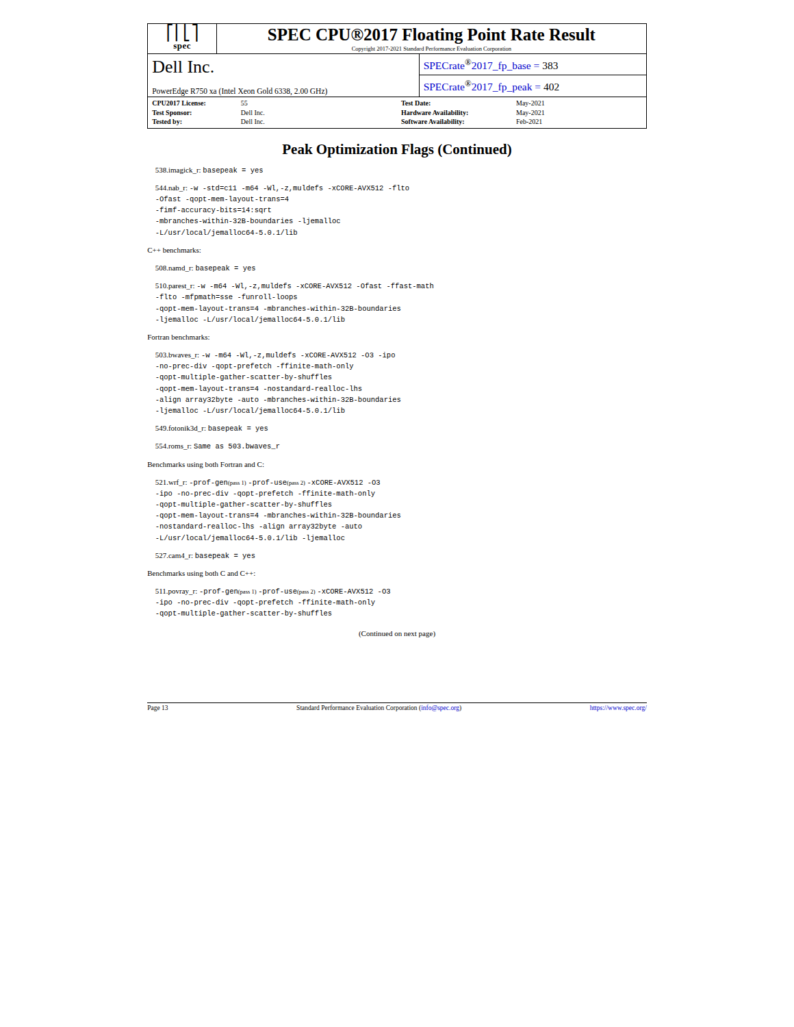⎡⎢⎣⎤
spec
SPEC CPU®2017 Floating Point Rate Result
Copyright 2017-2021 Standard Performance Evaluation Corporation
Dell Inc.
PowerEdge R750 xa (Intel Xeon Gold 6338, 2.00 GHz)
SPECrate®2017_fp_base = 383
SPECrate®2017_fp_peak = 402
CPU2017 License: 55
Test Sponsor: Dell Inc.
Tested by: Dell Inc.
Test Date: May-2021
Hardware Availability: May-2021
Software Availability: Feb-2021
Peak Optimization Flags (Continued)
538.imagick_r: basepeak = yes
544.nab_r: -w -std=c11 -m64 -Wl,-z,muldefs -xCORE-AVX512 -flto
-Ofast -qopt-mem-layout-trans=4
-fimf-accuracy-bits=14:sqrt
-mbranches-within-32B-boundaries -ljemalloc
-L/usr/local/jemalloc64-5.0.1/lib
C++ benchmarks:
508.namd_r: basepeak = yes
510.parest_r: -w -m64 -Wl,-z,muldefs -xCORE-AVX512 -Ofast -ffast-math
-flto -mfpmath=sse -funroll-loops
-qopt-mem-layout-trans=4 -mbranches-within-32B-boundaries
-ljemalloc -L/usr/local/jemalloc64-5.0.1/lib
Fortran benchmarks:
503.bwaves_r: -w -m64 -Wl,-z,muldefs -xCORE-AVX512 -O3 -ipo
-no-prec-div -qopt-prefetch -ffinite-math-only
-qopt-multiple-gather-scatter-by-shuffles
-qopt-mem-layout-trans=4 -nostandard-realloc-lhs
-align array32byte -auto -mbranches-within-32B-boundaries
-ljemalloc -L/usr/local/jemalloc64-5.0.1/lib
549.fotonik3d_r: basepeak = yes
554.roms_r: Same as 503.bwaves_r
Benchmarks using both Fortran and C:
521.wrf_r: -prof-gen(pass 1) -prof-use(pass 2) -xCORE-AVX512 -O3
-ipo -no-prec-div -qopt-prefetch -ffinite-math-only
-qopt-multiple-gather-scatter-by-shuffles
-qopt-mem-layout-trans=4 -mbranches-within-32B-boundaries
-nostandard-realloc-lhs -align array32byte -auto
-L/usr/local/jemalloc64-5.0.1/lib -ljemalloc
527.cam4_r: basepeak = yes
Benchmarks using both C and C++:
511.povray_r: -prof-gen(pass 1) -prof-use(pass 2) -xCORE-AVX512 -O3
-ipo -no-prec-div -qopt-prefetch -ffinite-math-only
-qopt-multiple-gather-scatter-by-shuffles
(Continued on next page)
Page 13
Standard Performance Evaluation Corporation (info@spec.org)
https://www.spec.org/